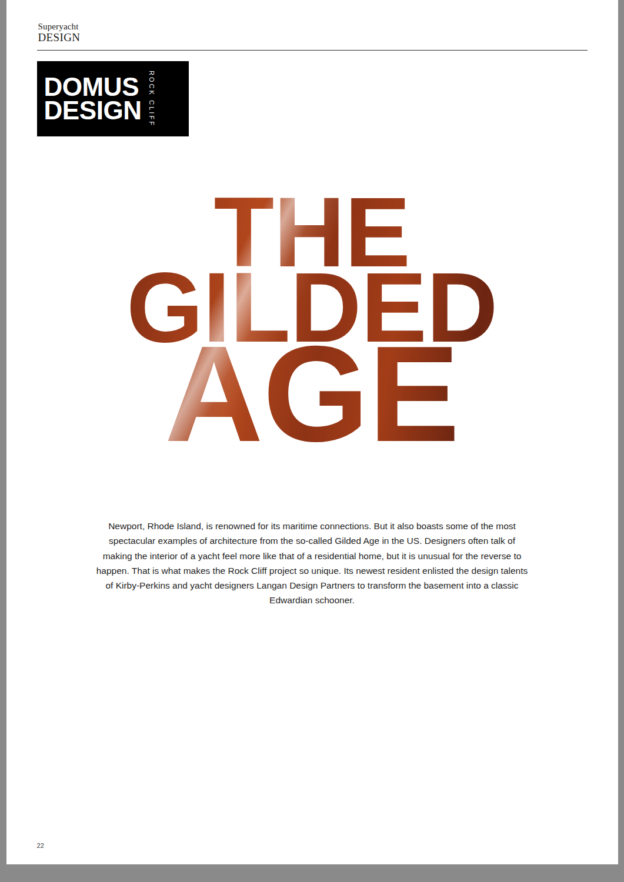Superyacht DESIGN
Domus
Design
Rock Cliff
The Gilded Age
Newport, Rhode Island, is renowned for its maritime connections. But it also boasts some of the most spectacular examples of architecture from the so-called Gilded Age in the US. Designers often talk of making the interior of a yacht feel more like that of a residential home, but it is unusual for the reverse to happen. That is what makes the Rock Cliff project so unique. Its newest resident enlisted the design talents of Kirby-Perkins and yacht designers Langan Design Partners to transform the basement into a classic Edwardian schooner.
22